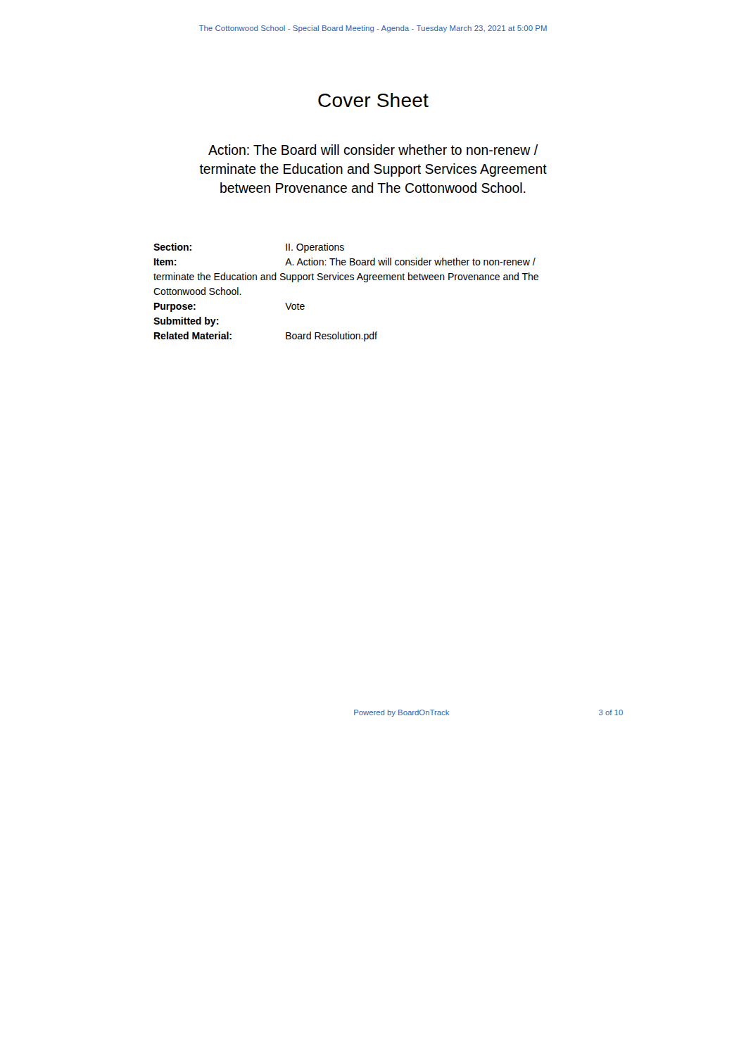The Cottonwood School - Special Board Meeting - Agenda - Tuesday March 23, 2021 at 5:00 PM
Cover Sheet
Action: The Board will consider whether to non-renew /
terminate the Education and Support Services Agreement
between Provenance and The Cottonwood School.
| Section: | II. Operations |
| Item: | A. Action: The Board will consider whether to non-renew / |
| terminate the Education and Support Services Agreement between Provenance and The |
| Cottonwood School. |
| Purpose: | Vote |
| Submitted by: | |
| Related Material: | Board Resolution.pdf |
Powered by BoardOnTrack
3 of 10